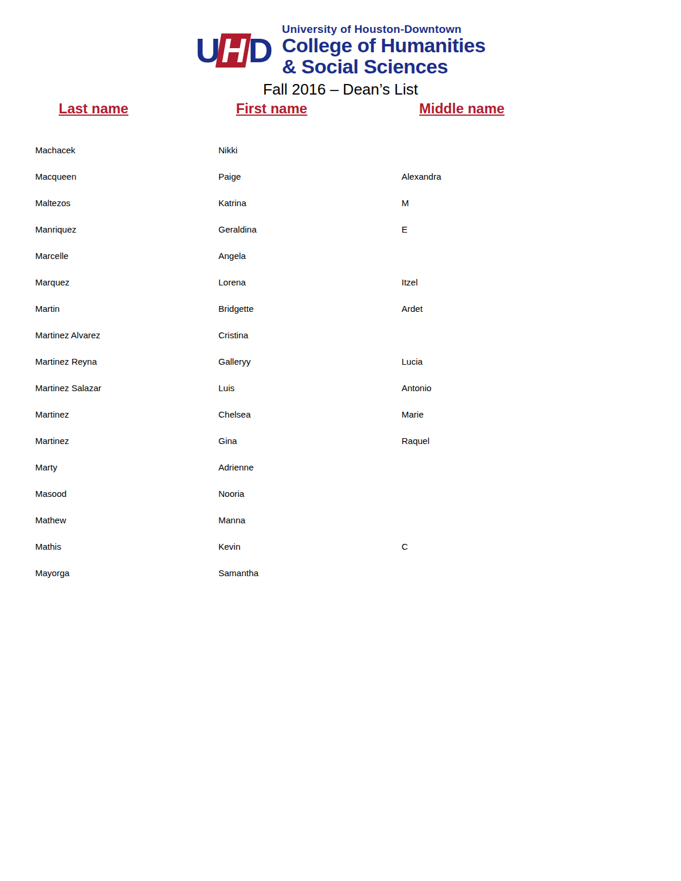UHD
University of Houston-Downtown
College of Humanities
& Social Sciences
Fall 2016 – Dean’s List
| Last name | First name | Middle name |
| --- | --- | --- |
| Machacek | Nikki | |
| Macqueen | Paige | Alexandra |
| Maltezos | Katrina | M |
| Manriquez | Geraldina | E |
| Marcelle | Angela | |
| Marquez | Lorena | Itzel |
| Martin | Bridgette | Ardet |
| Martinez Alvarez | Cristina | |
| Martinez Reyna | Galleryy | Lucia |
| Martinez Salazar | Luis | Antonio |
| Martinez | Chelsea | Marie |
| Martinez | Gina | Raquel |
| Marty | Adrienne | |
| Masood | Nooria | |
| Mathew | Manna | |
| Mathis | Kevin | C |
| Mayorga | Samantha | |